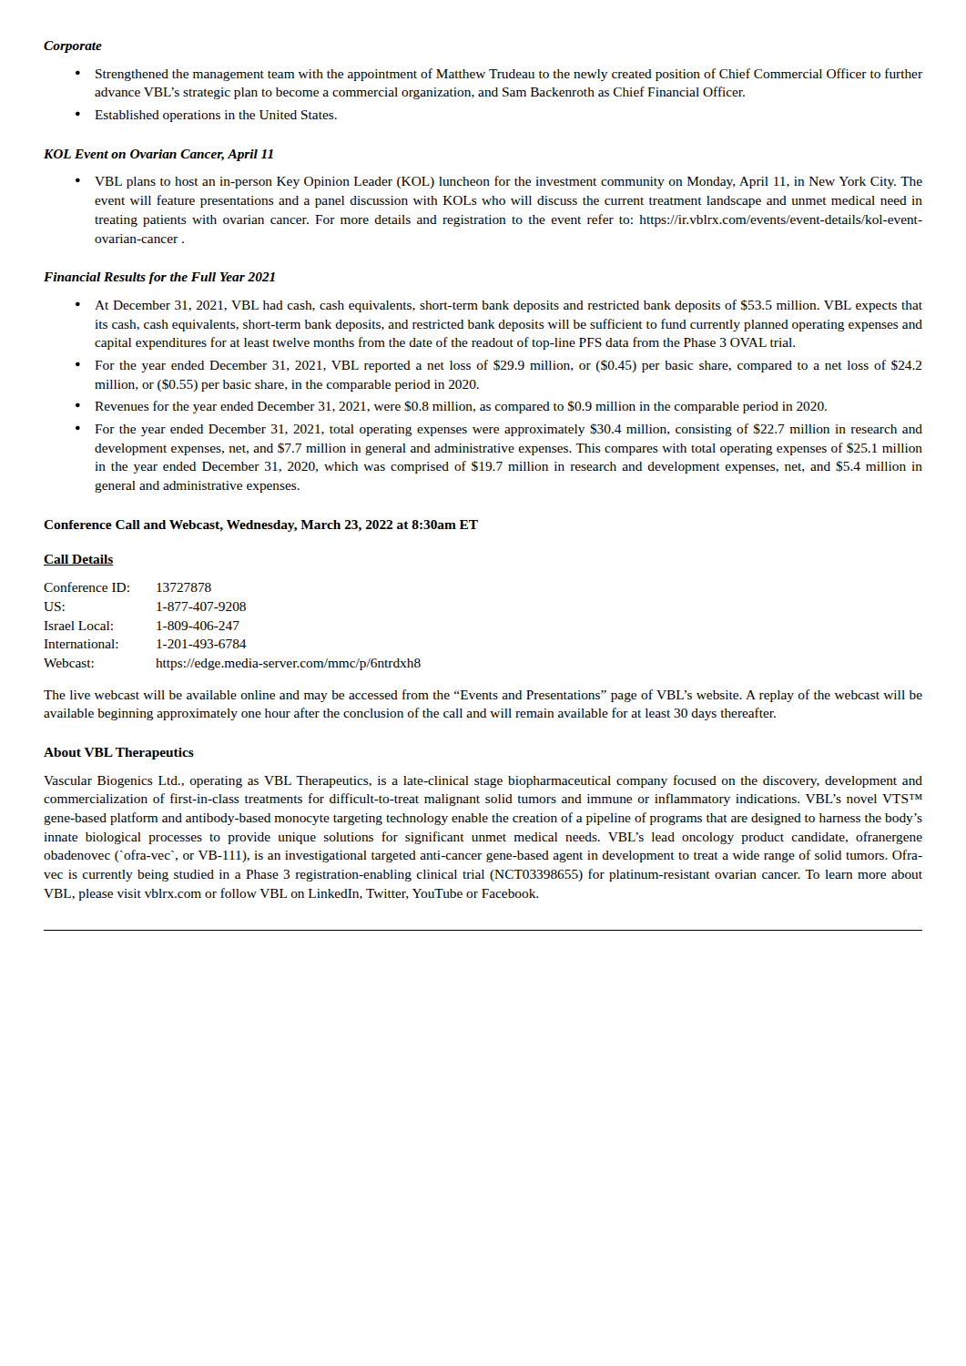Corporate
Strengthened the management team with the appointment of Matthew Trudeau to the newly created position of Chief Commercial Officer to further advance VBL’s strategic plan to become a commercial organization, and Sam Backenroth as Chief Financial Officer.
Established operations in the United States.
KOL Event on Ovarian Cancer, April 11
VBL plans to host an in-person Key Opinion Leader (KOL) luncheon for the investment community on Monday, April 11, in New York City. The event will feature presentations and a panel discussion with KOLs who will discuss the current treatment landscape and unmet medical need in treating patients with ovarian cancer. For more details and registration to the event refer to: https://ir.vblrx.com/events/event-details/kol-event-ovarian-cancer .
Financial Results for the Full Year 2021
At December 31, 2021, VBL had cash, cash equivalents, short-term bank deposits and restricted bank deposits of $53.5 million. VBL expects that its cash, cash equivalents, short-term bank deposits, and restricted bank deposits will be sufficient to fund currently planned operating expenses and capital expenditures for at least twelve months from the date of the readout of top-line PFS data from the Phase 3 OVAL trial.
For the year ended December 31, 2021, VBL reported a net loss of $29.9 million, or ($0.45) per basic share, compared to a net loss of $24.2 million, or ($0.55) per basic share, in the comparable period in 2020.
Revenues for the year ended December 31, 2021, were $0.8 million, as compared to $0.9 million in the comparable period in 2020.
For the year ended December 31, 2021, total operating expenses were approximately $30.4 million, consisting of $22.7 million in research and development expenses, net, and $7.7 million in general and administrative expenses. This compares with total operating expenses of $25.1 million in the year ended December 31, 2020, which was comprised of $19.7 million in research and development expenses, net, and $5.4 million in general and administrative expenses.
Conference Call and Webcast, Wednesday, March 23, 2022 at 8:30am ET
Call Details
| Conference ID: | 13727878 |
| US: | 1-877-407-9208 |
| Israel Local: | 1-809-406-247 |
| International: | 1-201-493-6784 |
| Webcast: | https://edge.media-server.com/mmc/p/6ntrdxh8 |
The live webcast will be available online and may be accessed from the “Events and Presentations” page of VBL’s website. A replay of the webcast will be available beginning approximately one hour after the conclusion of the call and will remain available for at least 30 days thereafter.
About VBL Therapeutics
Vascular Biogenics Ltd., operating as VBL Therapeutics, is a late-clinical stage biopharmaceutical company focused on the discovery, development and commercialization of first-in-class treatments for difficult-to-treat malignant solid tumors and immune or inflammatory indications. VBL’s novel VTS™ gene-based platform and antibody-based monocyte targeting technology enable the creation of a pipeline of programs that are designed to harness the body’s innate biological processes to provide unique solutions for significant unmet medical needs. VBL’s lead oncology product candidate, ofranergene obadenovec (`ofra-vec`, or VB-111), is an investigational targeted anti-cancer gene-based agent in development to treat a wide range of solid tumors. Ofra-vec is currently being studied in a Phase 3 registration-enabling clinical trial (NCT03398655) for platinum-resistant ovarian cancer. To learn more about VBL, please visit vblrx.com or follow VBL on LinkedIn, Twitter, YouTube or Facebook.